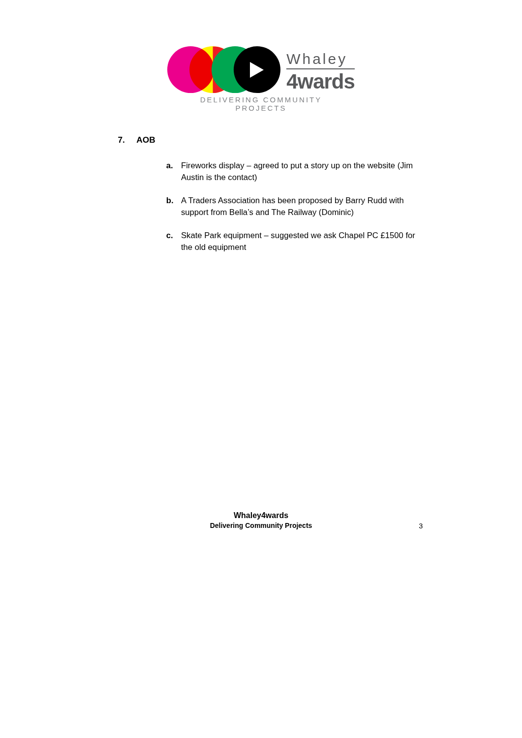Whaley
4wards
DELIVERING COMMUNITY
PROJECTS
7. AOB
a. Fireworks display – agreed to put a story up on the website (Jim Austin is the contact)
b. A Traders Association has been proposed by Barry Rudd with support from Bella’s and The Railway (Dominic)
c. Skate Park equipment – suggested we ask Chapel PC £1500 for the old equipment
Whaley4wards
Delivering Community Projects
3